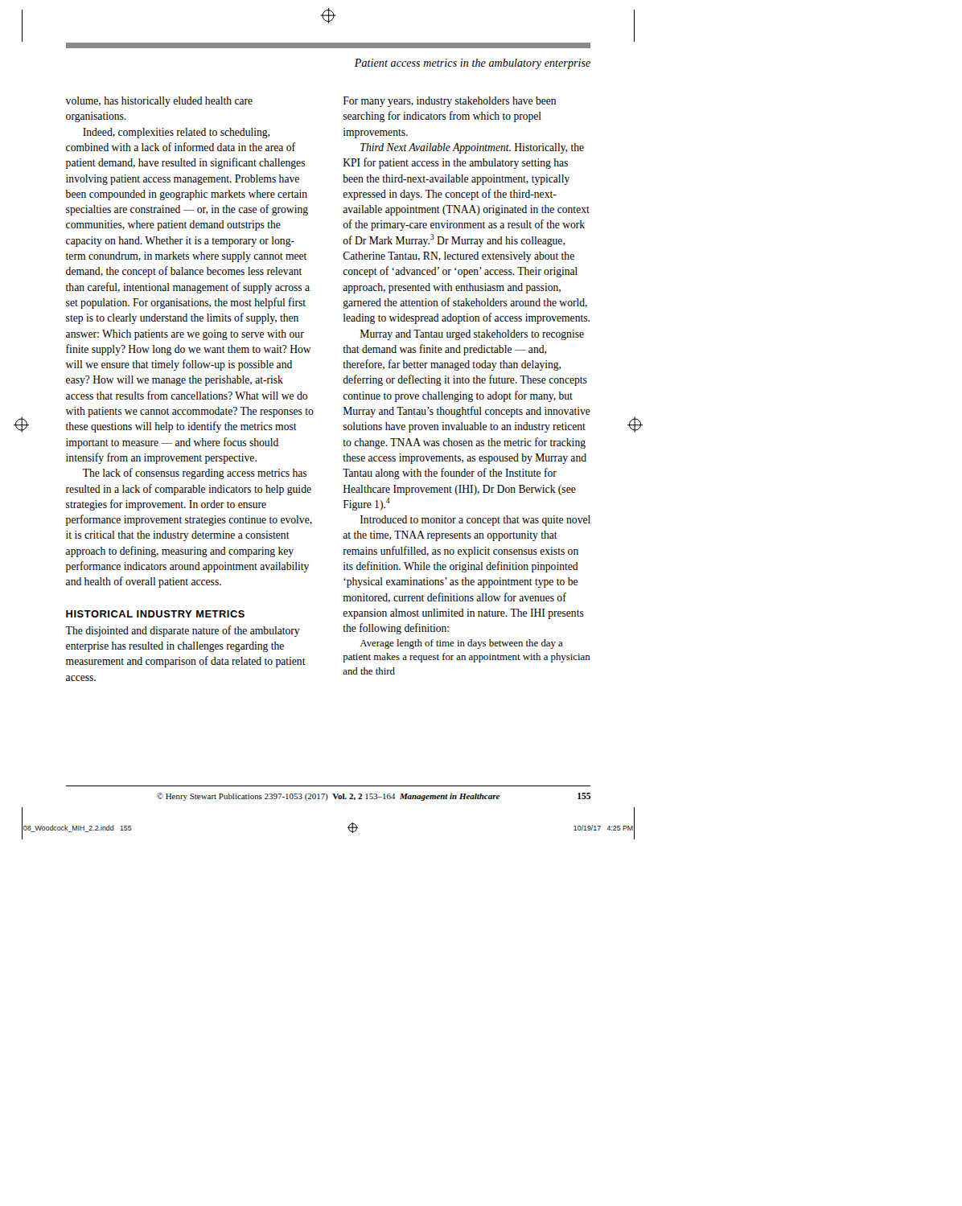Patient access metrics in the ambulatory enterprise
volume, has historically eluded health care organisations.
Indeed, complexities related to scheduling, combined with a lack of informed data in the area of patient demand, have resulted in significant challenges involving patient access management. Problems have been compounded in geographic markets where certain specialties are constrained — or, in the case of growing communities, where patient demand outstrips the capacity on hand. Whether it is a temporary or long-term conundrum, in markets where supply cannot meet demand, the concept of balance becomes less relevant than careful, intentional management of supply across a set population. For organisations, the most helpful first step is to clearly understand the limits of supply, then answer: Which patients are we going to serve with our finite supply? How long do we want them to wait? How will we ensure that timely follow-up is possible and easy? How will we manage the perishable, at-risk access that results from cancellations? What will we do with patients we cannot accommodate? The responses to these questions will help to identify the metrics most important to measure — and where focus should intensify from an improvement perspective.
The lack of consensus regarding access metrics has resulted in a lack of comparable indicators to help guide strategies for improvement. In order to ensure performance improvement strategies continue to evolve, it is critical that the industry determine a consistent approach to defining, measuring and comparing key performance indicators around appointment availability and health of overall patient access.
HISTORICAL INDUSTRY METRICS
The disjointed and disparate nature of the ambulatory enterprise has resulted in challenges regarding the measurement and comparison of data related to patient access.
For many years, industry stakeholders have been searching for indicators from which to propel improvements.
Third Next Available Appointment. Historically, the KPI for patient access in the ambulatory setting has been the third-next-available appointment, typically expressed in days. The concept of the third-next-available appointment (TNAA) originated in the context of the primary-care environment as a result of the work of Dr Mark Murray.3 Dr Murray and his colleague, Catherine Tantau, RN, lectured extensively about the concept of ‘advanced’ or ‘open’ access. Their original approach, presented with enthusiasm and passion, garnered the attention of stakeholders around the world, leading to widespread adoption of access improvements.
Murray and Tantau urged stakeholders to recognise that demand was finite and predictable — and, therefore, far better managed today than delaying, deferring or deflecting it into the future. These concepts continue to prove challenging to adopt for many, but Murray and Tantau’s thoughtful concepts and innovative solutions have proven invaluable to an industry reticent to change. TNAA was chosen as the metric for tracking these access improvements, as espoused by Murray and Tantau along with the founder of the Institute for Healthcare Improvement (IHI), Dr Don Berwick (see Figure 1).4
Introduced to monitor a concept that was quite novel at the time, TNAA represents an opportunity that remains unfulfilled, as no explicit consensus exists on its definition. While the original definition pinpointed ‘physical examinations’ as the appointment type to be monitored, current definitions allow for avenues of expansion almost unlimited in nature. The IHI presents the following definition:
Average length of time in days between the day a patient makes a request for an appointment with a physician and the third
© Henry Stewart Publications 2397-1053 (2017) Vol. 2, 2 153–164 Management in Healthcare
155
08_Woodcock_MIH_2.2.indd 155
10/19/17 4:25 PM